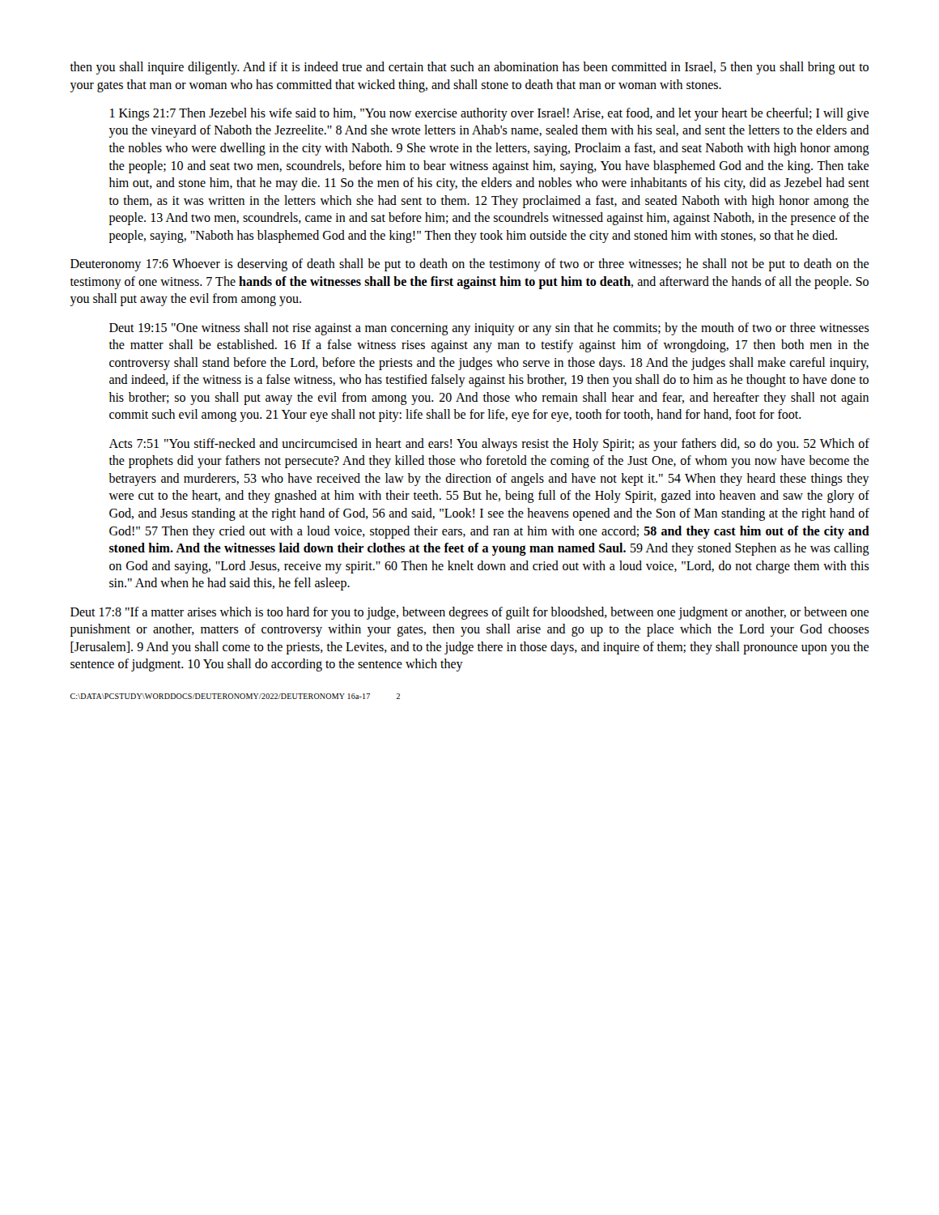then you shall inquire diligently. And if it is indeed true and certain that such an abomination has been committed in Israel, 5 then you shall bring out to your gates that man or woman who has committed that wicked thing, and shall stone to death that man or woman with stones.
1 Kings 21:7 Then Jezebel his wife said to him, "You now exercise authority over Israel! Arise, eat food, and let your heart be cheerful; I will give you the vineyard of Naboth the Jezreelite." 8 And she wrote letters in Ahab's name, sealed them with his seal, and sent the letters to the elders and the nobles who were dwelling in the city with Naboth. 9 She wrote in the letters, saying, Proclaim a fast, and seat Naboth with high honor among the people; 10 and seat two men, scoundrels, before him to bear witness against him, saying, You have blasphemed God and the king. Then take him out, and stone him, that he may die. 11 So the men of his city, the elders and nobles who were inhabitants of his city, did as Jezebel had sent to them, as it was written in the letters which she had sent to them. 12 They proclaimed a fast, and seated Naboth with high honor among the people. 13 And two men, scoundrels, came in and sat before him; and the scoundrels witnessed against him, against Naboth, in the presence of the people, saying, "Naboth has blasphemed God and the king!" Then they took him outside the city and stoned him with stones, so that he died.
Deuteronomy 17:6 Whoever is deserving of death shall be put to death on the testimony of two or three witnesses; he shall not be put to death on the testimony of one witness. 7 The hands of the witnesses shall be the first against him to put him to death, and afterward the hands of all the people. So you shall put away the evil from among you.
Deut 19:15 "One witness shall not rise against a man concerning any iniquity or any sin that he commits; by the mouth of two or three witnesses the matter shall be established. 16 If a false witness rises against any man to testify against him of wrongdoing, 17 then both men in the controversy shall stand before the Lord, before the priests and the judges who serve in those days. 18 And the judges shall make careful inquiry, and indeed, if the witness is a false witness, who has testified falsely against his brother, 19 then you shall do to him as he thought to have done to his brother; so you shall put away the evil from among you. 20 And those who remain shall hear and fear, and hereafter they shall not again commit such evil among you. 21 Your eye shall not pity: life shall be for life, eye for eye, tooth for tooth, hand for hand, foot for foot.
Acts 7:51 "You stiff-necked and uncircumcised in heart and ears! You always resist the Holy Spirit; as your fathers did, so do you. 52 Which of the prophets did your fathers not persecute? And they killed those who foretold the coming of the Just One, of whom you now have become the betrayers and murderers, 53 who have received the law by the direction of angels and have not kept it." 54 When they heard these things they were cut to the heart, and they gnashed at him with their teeth. 55 But he, being full of the Holy Spirit, gazed into heaven and saw the glory of God, and Jesus standing at the right hand of God, 56 and said, "Look! I see the heavens opened and the Son of Man standing at the right hand of God!" 57 Then they cried out with a loud voice, stopped their ears, and ran at him with one accord; 58 and they cast him out of the city and stoned him. And the witnesses laid down their clothes at the feet of a young man named Saul. 59 And they stoned Stephen as he was calling on God and saying, "Lord Jesus, receive my spirit." 60 Then he knelt down and cried out with a loud voice, "Lord, do not charge them with this sin." And when he had said this, he fell asleep.
Deut 17:8 "If a matter arises which is too hard for you to judge, between degrees of guilt for bloodshed, between one judgment or another, or between one punishment or another, matters of controversy within your gates, then you shall arise and go up to the place which the Lord your God chooses [Jerusalem]. 9 And you shall come to the priests, the Levites, and to the judge there in those days, and inquire of them; they shall pronounce upon you the sentence of judgment. 10 You shall do according to the sentence which they
C:\DATA\PCSTUDY\WORDDOCS/DEUTERONOMY/2022/DEUTERONOMY 16a-172